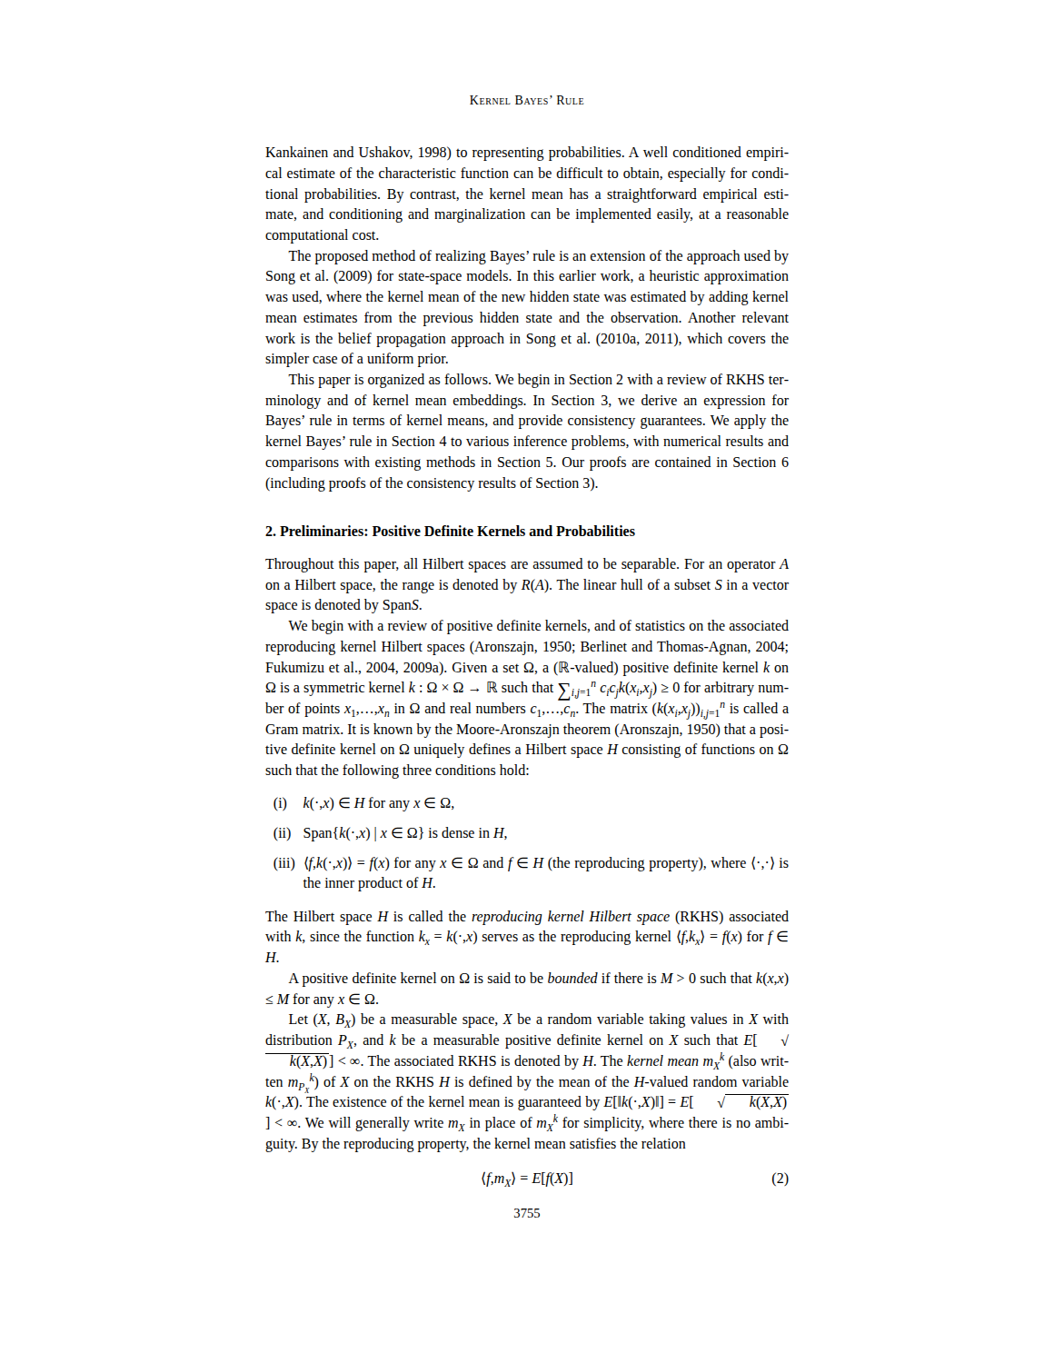Kernel Bayes’ Rule
Kankainen and Ushakov, 1998) to representing probabilities. A well conditioned empirical estimate of the characteristic function can be difficult to obtain, especially for conditional probabilities. By contrast, the kernel mean has a straightforward empirical estimate, and conditioning and marginalization can be implemented easily, at a reasonable computational cost.
The proposed method of realizing Bayes’ rule is an extension of the approach used by Song et al. (2009) for state-space models. In this earlier work, a heuristic approximation was used, where the kernel mean of the new hidden state was estimated by adding kernel mean estimates from the previous hidden state and the observation. Another relevant work is the belief propagation approach in Song et al. (2010a, 2011), which covers the simpler case of a uniform prior.
This paper is organized as follows. We begin in Section 2 with a review of RKHS terminology and of kernel mean embeddings. In Section 3, we derive an expression for Bayes’ rule in terms of kernel means, and provide consistency guarantees. We apply the kernel Bayes’ rule in Section 4 to various inference problems, with numerical results and comparisons with existing methods in Section 5. Our proofs are contained in Section 6 (including proofs of the consistency results of Section 3).
2. Preliminaries: Positive Definite Kernels and Probabilities
Throughout this paper, all Hilbert spaces are assumed to be separable. For an operator A on a Hilbert space, the range is denoted by R(A). The linear hull of a subset S in a vector space is denoted by SpanS.
We begin with a review of positive definite kernels, and of statistics on the associated reproducing kernel Hilbert spaces (Aronszajn, 1950; Berlinet and Thomas-Agnan, 2004; Fukumizu et al., 2004, 2009a). Given a set Ω, a (ℝ-valued) positive definite kernel k on Ω is a symmetric kernel k : Ω × Ω → ℝ such that ∑i,j=1n cicjk(xi,xj) ≥ 0 for arbitrary number of points x1,…,xn in Ω and real numbers c1,…,cn. The matrix (k(xi,xj))i,j=1n is called a Gram matrix. It is known by the Moore-Aronszajn theorem (Aronszajn, 1950) that a positive definite kernel on Ω uniquely defines a Hilbert space H consisting of functions on Ω such that the following three conditions hold:
(i) k(·,x) ∈ H for any x ∈ Ω,
(ii) Span{k(·,x) | x ∈ Ω} is dense in H,
(iii)⟨f,k(·,x)⟩ = f(x) for any x ∈ Ω and f ∈ H (the reproducing property), where ⟨·,·⟩ is the inner product of H.
The Hilbert space H is called the reproducing kernel Hilbert space (RKHS) associated with k, since the function kx = k(·,x) serves as the reproducing kernel ⟨f,kx⟩ = f(x) for f ∈ H.
A positive definite kernel on Ω is said to be bounded if there is M > 0 such that k(x,x) ≤ M for any x ∈ Ω.
Let (X, BX) be a measurable space, X be a random variable taking values in X with distribution PX, and k be a measurable positive definite kernel on X such that E[√k(X,X)] < ∞. The associated RKHS is denoted by H. The kernel mean mXk (also written mPXk) of X on the RKHS H is defined by the mean of the H-valued random variable k(·,X). The existence of the kernel mean is guaranteed by E[‖k(·,X)‖] = E[√k(X,X)] < ∞. We will generally write mX in place of mXk for simplicity, where there is no ambiguity. By the reproducing property, the kernel mean satisfies the relation
⟨f,mX⟩ = E[f(X)] (2)
3755